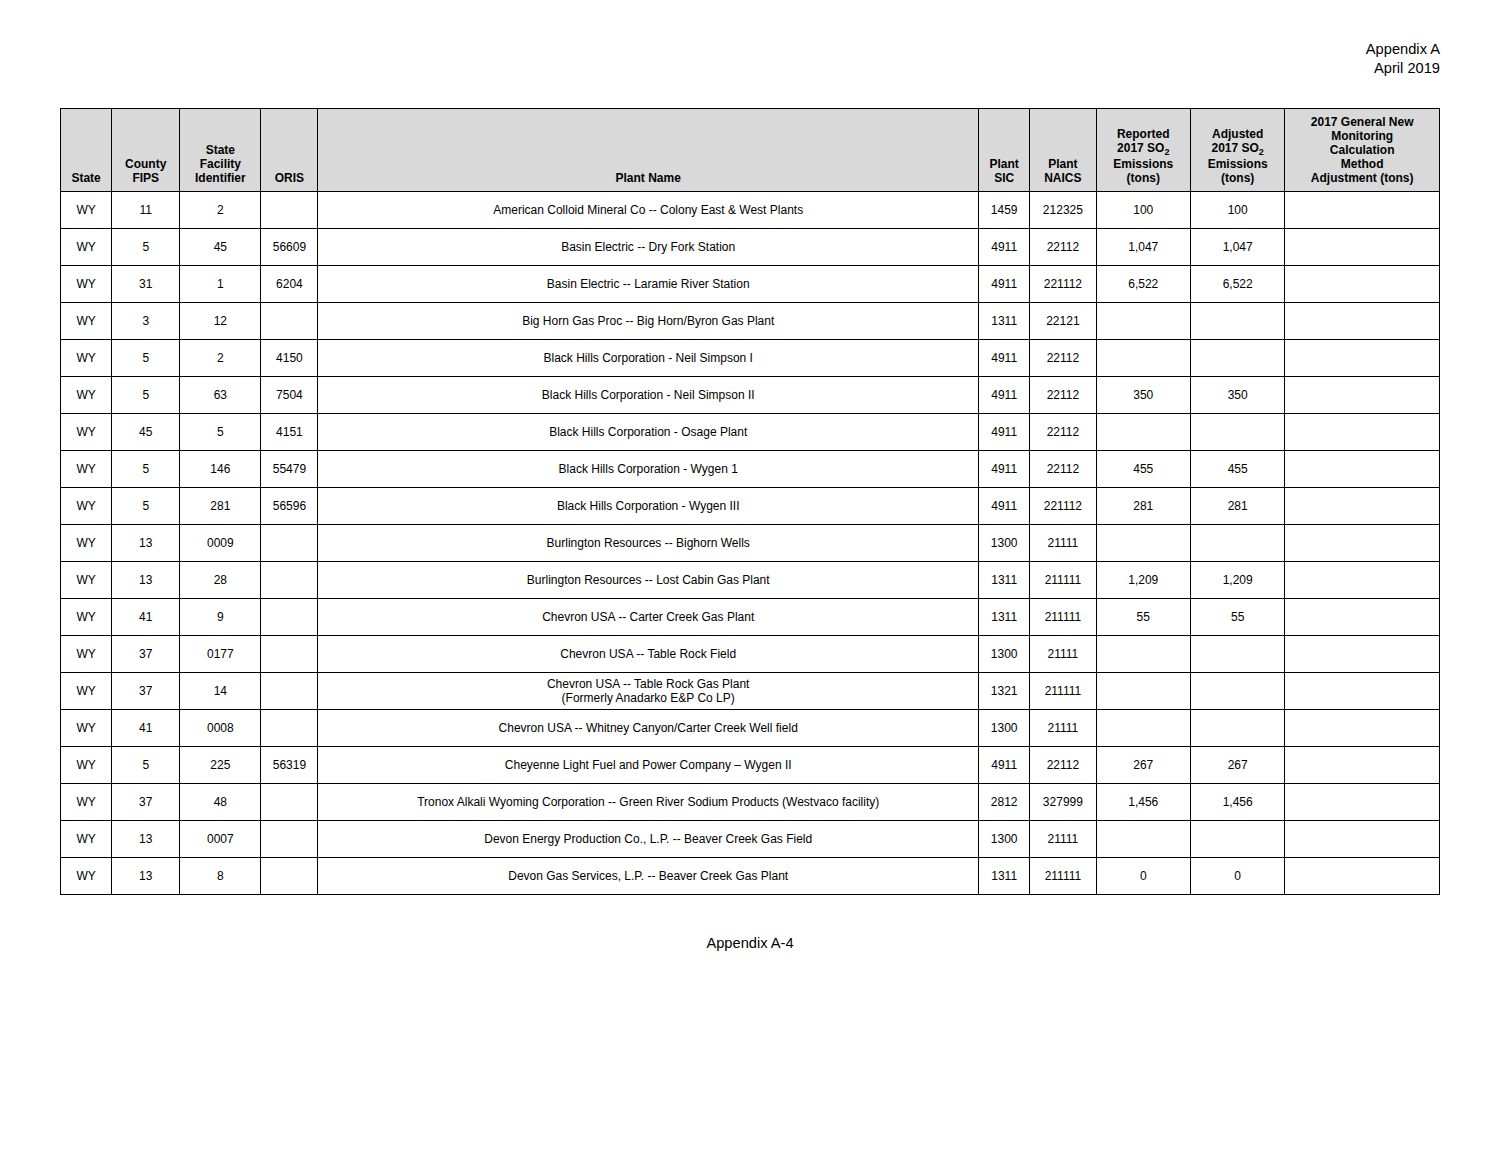Appendix A
April 2019
| State | County FIPS | State Facility Identifier | ORIS | Plant Name | Plant SIC | Plant NAICS | Reported 2017 SO 2 Emissions (tons) | Adjusted 2017 SO 2 Emissions (tons) | 2017 General New Monitoring Calculation Method Adjustment (tons) |
| --- | --- | --- | --- | --- | --- | --- | --- | --- | --- |
| WY | 11 | 2 | | American Colloid Mineral Co -- Colony East & West Plants | 1459 | 212325 | 100 | 100 | |
| WY | 5 | 45 | 56609 | Basin Electric -- Dry Fork Station | 4911 | 22112 | 1,047 | 1,047 | |
| WY | 31 | 1 | 6204 | Basin Electric -- Laramie River Station | 4911 | 221112 | 6,522 | 6,522 | |
| WY | 3 | 12 | | Big Horn Gas Proc -- Big Horn/Byron Gas Plant | 1311 | 22121 | | | |
| WY | 5 | 2 | 4150 | Black Hills Corporation - Neil Simpson I | 4911 | 22112 | | | |
| WY | 5 | 63 | 7504 | Black Hills Corporation - Neil Simpson II | 4911 | 22112 | 350 | 350 | |
| WY | 45 | 5 | 4151 | Black Hills Corporation - Osage Plant | 4911 | 22112 | | | |
| WY | 5 | 146 | 55479 | Black Hills Corporation - Wygen 1 | 4911 | 22112 | 455 | 455 | |
| WY | 5 | 281 | 56596 | Black Hills Corporation - Wygen III | 4911 | 221112 | 281 | 281 | |
| WY | 13 | 0009 | | Burlington Resources -- Bighorn Wells | 1300 | 21111 | | | |
| WY | 13 | 28 | | Burlington Resources -- Lost Cabin Gas Plant | 1311 | 211111 | 1,209 | 1,209 | |
| WY | 41 | 9 | | Chevron USA -- Carter Creek Gas Plant | 1311 | 211111 | 55 | 55 | |
| WY | 37 | 0177 | | Chevron USA -- Table Rock Field | 1300 | 21111 | | | |
| WY | 37 | 14 | | Chevron USA -- Table Rock Gas Plant (Formerly Anadarko E&P Co LP) | 1321 | 211111 | | | |
| WY | 41 | 0008 | | Chevron USA -- Whitney Canyon/Carter Creek Well field | 1300 | 21111 | | | |
| WY | 5 | 225 | 56319 | Cheyenne Light Fuel and Power Company – Wygen II | 4911 | 22112 | 267 | 267 | |
| WY | 37 | 48 | | Tronox Alkali Wyoming Corporation -- Green River Sodium Products (Westvaco facility) | 2812 | 327999 | 1,456 | 1,456 | |
| WY | 13 | 0007 | | Devon Energy Production Co., L.P. -- Beaver Creek Gas Field | 1300 | 21111 | | | |
| WY | 13 | 8 | | Devon Gas Services, L.P. -- Beaver Creek Gas Plant | 1311 | 211111 | 0 | 0 | |
Appendix A-4